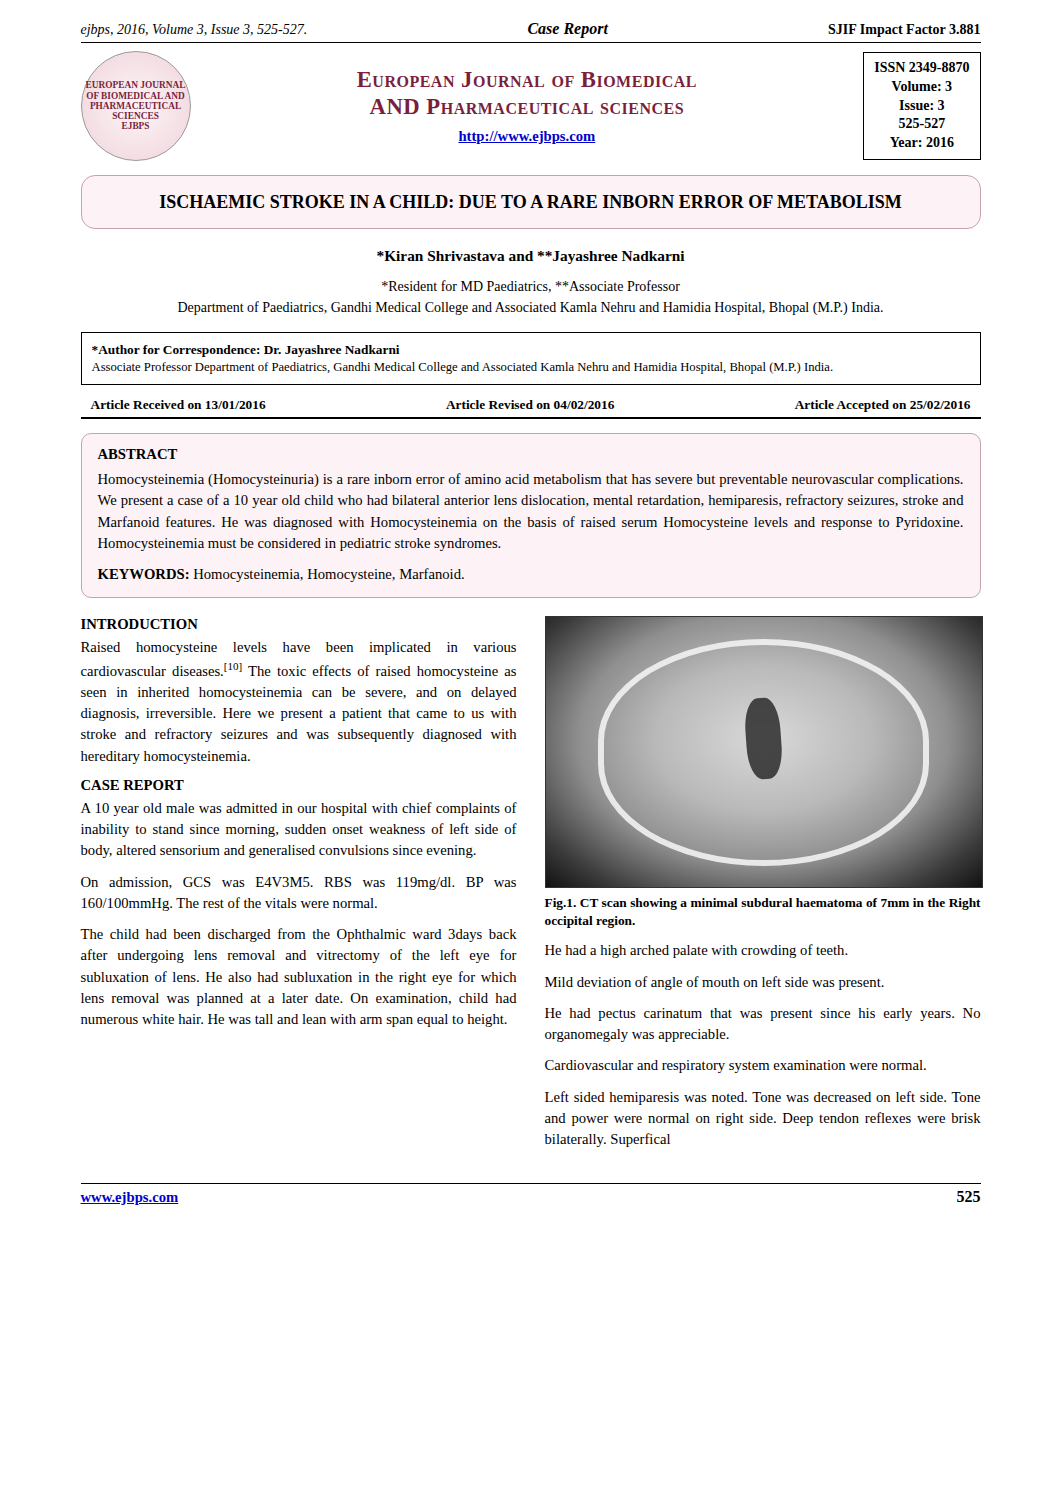ejbps, 2016, Volume 3, Issue 3, 525-527.
Case Report
SJIF Impact Factor 3.881
EUROPEAN JOURNAL OF BIOMEDICAL AND PHARMACEUTICAL SCIENCES
EJBPS
European Journal of Biomedical
AND Pharmaceutical sciences
http://www.ejbps.com
ISSN 2349-8870
Volume: 3
Issue: 3
525-527
Year: 2016
Ischaemic stroke in a child: due to a rare inborn error of metabolism
*Kiran Shrivastava and **Jayashree Nadkarni
*Resident for MD Paediatrics, **Associate Professor
Department of Paediatrics, Gandhi Medical College and Associated Kamla Nehru and Hamidia Hospital, Bhopal (M.P.) India.
*Author for Correspondence: Dr. Jayashree Nadkarni
Associate Professor Department of Paediatrics, Gandhi Medical College and Associated Kamla Nehru and Hamidia Hospital, Bhopal (M.P.) India.
Article Received on 13/01/2016 Article Revised on 04/02/2016 Article Accepted on 25/02/2016
ABSTRACT
Homocysteinemia (Homocysteinuria) is a rare inborn error of amino acid metabolism that has severe but preventable neurovascular complications. We present a case of a 10 year old child who had bilateral anterior lens dislocation, mental retardation, hemiparesis, refractory seizures, stroke and Marfanoid features. He was diagnosed with Homocysteinemia on the basis of raised serum Homocysteine levels and response to Pyridoxine. Homocysteinemia must be considered in pediatric stroke syndromes.
KEYWORDS: Homocysteinemia, Homocysteine, Marfanoid.
Introduction
Raised homocysteine levels have been implicated in various cardiovascular diseases.[10] The toxic effects of raised homocysteine as seen in inherited homocysteinemia can be severe, and on delayed diagnosis, irreversible. Here we present a patient that came to us with stroke and refractory seizures and was subsequently diagnosed with hereditary homocysteinemia.
Case Report
A 10 year old male was admitted in our hospital with chief complaints of inability to stand since morning, sudden onset weakness of left side of body, altered sensorium and generalised convulsions since evening.
On admission, GCS was E4V3M5. RBS was 119mg/dl. BP was 160/100mmHg. The rest of the vitals were normal.
The child had been discharged from the Ophthalmic ward 3days back after undergoing lens removal and vitrectomy of the left eye for subluxation of lens. He also had subluxation in the right eye for which lens removal was planned at a later date. On examination, child had numerous white hair. He was tall and lean with arm span equal to height.
Fig.1. CT scan showing a minimal subdural haematoma of 7mm in the Right occipital region.
He had a high arched palate with crowding of teeth.
Mild deviation of angle of mouth on left side was present.
He had pectus carinatum that was present since his early years. No organomegaly was appreciable.
Cardiovascular and respiratory system examination were normal.
Left sided hemiparesis was noted. Tone was decreased on left side. Tone and power were normal on right side. Deep tendon reflexes were brisk bilaterally. Superfical
www.ejbps.com
525